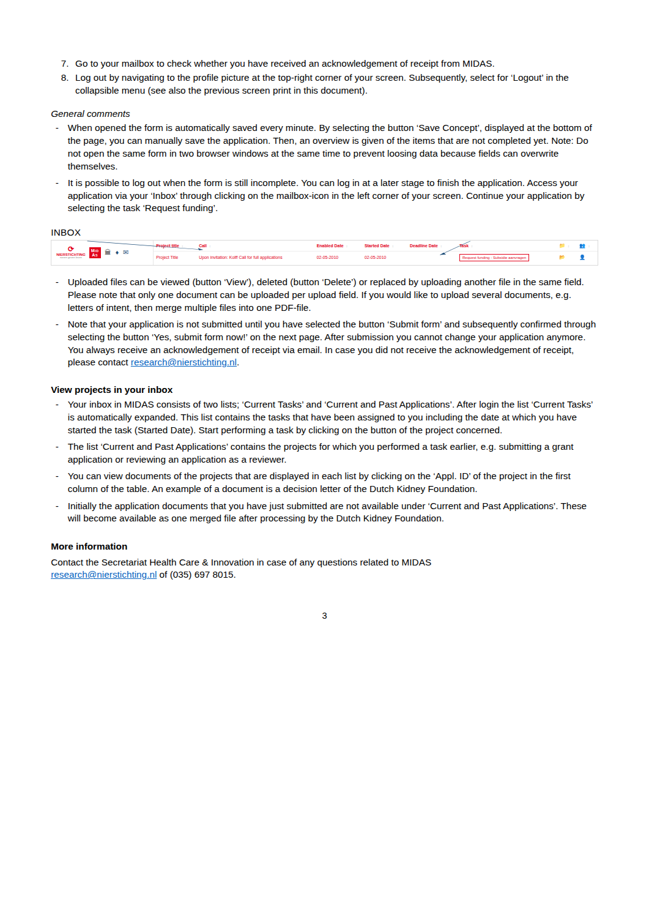Go to your mailbox to check whether you have received an acknowledgement of receipt from MIDAS.
Log out by navigating to the profile picture at the top-right corner of your screen. Subsequently, select for ‘Logout’ in the collapsible menu (see also the previous screen print in this document).
General comments
When opened the form is automatically saved every minute. By selecting the button ‘Save Concept’, displayed at the bottom of the page, you can manually save the application. Then, an overview is given of the items that are not completed yet. Note: Do not open the same form in two browser windows at the same time to prevent loosing data because fields can overwrite themselves.
It is possible to log out when the form is still incomplete. You can log in at a later stage to finish the application. Access your application via your ‘Inbox’ through clicking on the mailbox-icon in the left corner of your screen. Continue your application by selecting the task ‘Request funding’.
INBOX
⟳ NIERSTICHTING nieren geven leven
MID
AS
🏛 ♦ ✉
| Project title ↕ | Call ↕ | Enabled Date ↕ | Started Date ↕ | Deadline Date ↕ | Task ↕ | 📁 ↕ | 👥 ↕ |
| --- | --- | --- | --- | --- | --- | --- | --- |
| Project Title | Upon invitation: Kolff Call for full applications | 02-05-2010 | 02-05-2010 | | Request funding - Subsidie aanvragen | 📂 | 👤 |
Uploaded files can be viewed (button ‘View’), deleted (button ‘Delete’) or replaced by uploading another file in the same field. Please note that only one document can be uploaded per upload field. If you would like to upload several documents, e.g. letters of intent, then merge multiple files into one PDF-file.
Note that your application is not submitted until you have selected the button ‘Submit form’ and subsequently confirmed through selecting the button ‘Yes, submit form now!’ on the next page. After submission you cannot change your application anymore. You always receive an acknowledgement of receipt via email. In case you did not receive the acknowledgement of receipt, please contact research@nierstichting.nl.
View projects in your inbox
Your inbox in MIDAS consists of two lists; ‘Current Tasks’ and ‘Current and Past Applications’. After login the list ‘Current Tasks’ is automatically expanded. This list contains the tasks that have been assigned to you including the date at which you have started the task (Started Date). Start performing a task by clicking on the button of the project concerned.
The list ‘Current and Past Applications’ contains the projects for which you performed a task earlier, e.g. submitting a grant application or reviewing an application as a reviewer.
You can view documents of the projects that are displayed in each list by clicking on the ‘Appl. ID’ of the project in the first column of the table. An example of a document is a decision letter of the Dutch Kidney Foundation.
Initially the application documents that you have just submitted are not available under ‘Current and Past Applications’. These will become available as one merged file after processing by the Dutch Kidney Foundation.
More information
Contact the Secretariat Health Care & Innovation in case of any questions related to MIDAS
research@nierstichting.nl of (035) 697 8015.
3